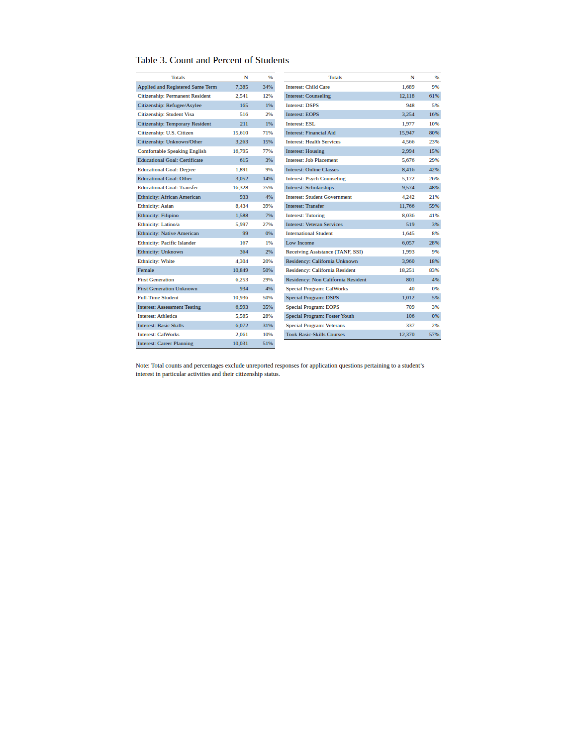Table 3. Count and Percent of Students
| Totals | N | % |
| --- | --- | --- |
| Applied and Registered Same Term | 7,385 | 34% |
| Citizenship: Permanent Resident | 2,541 | 12% |
| Citizenship: Refugee/Asylee | 165 | 1% |
| Citizenship: Student Visa | 516 | 2% |
| Citizenship: Temporary Resident | 211 | 1% |
| Citizenship: U.S. Citizen | 15,610 | 71% |
| Citizenship: Unknown/Other | 3,263 | 15% |
| Comfortable Speaking English | 16,795 | 77% |
| Educational Goal: Certificate | 615 | 3% |
| Educational Goal: Degree | 1,891 | 9% |
| Educational Goal: Other | 3,052 | 14% |
| Educational Goal: Transfer | 16,328 | 75% |
| Ethnicity: African American | 933 | 4% |
| Ethnicity: Asian | 8,434 | 39% |
| Ethnicity: Filipino | 1,588 | 7% |
| Ethnicity: Latino/a | 5,997 | 27% |
| Ethnicity: Native American | 99 | 0% |
| Ethnicity: Pacific Islander | 167 | 1% |
| Ethnicity: Unknown | 364 | 2% |
| Ethnicity: White | 4,304 | 20% |
| Female | 10,849 | 50% |
| First Generation | 6,253 | 29% |
| First Generation Unknown | 934 | 4% |
| Full-Time Student | 10,936 | 50% |
| Interest: Assessment Testing | 6,993 | 35% |
| Interest: Athletics | 5,585 | 28% |
| Interest: Basic Skills | 6,072 | 31% |
| Interest: CalWorks | 2,061 | 10% |
| Interest: Career Planning | 10,031 | 51% |
| Totals | N | % |
| --- | --- | --- |
| Interest: Child Care | 1,689 | 9% |
| Interest: Counseling | 12,118 | 61% |
| Interest: DSPS | 948 | 5% |
| Interest: EOPS | 3,254 | 16% |
| Interest: ESL | 1,977 | 10% |
| Interest: Financial Aid | 15,947 | 80% |
| Interest: Health Services | 4,566 | 23% |
| Interest: Housing | 2,994 | 15% |
| Interest: Job Placement | 5,676 | 29% |
| Interest: Online Classes | 8,416 | 42% |
| Interest: Psych Counseling | 5,172 | 26% |
| Interest: Scholarships | 9,574 | 48% |
| Interest: Student Government | 4,242 | 21% |
| Interest: Transfer | 11,766 | 59% |
| Interest: Tutoring | 8,036 | 41% |
| Interest: Veteran Services | 519 | 3% |
| International Student | 1,645 | 8% |
| Low Income | 6,057 | 28% |
| Receiving Assistance (TANF, SSI) | 1,993 | 9% |
| Residency: California Unknown | 3,960 | 18% |
| Residency: California Resident | 18,251 | 83% |
| Residency: Non California Resident | 801 | 4% |
| Special Program: CalWorks | 40 | 0% |
| Special Program: DSPS | 1,012 | 5% |
| Special Program: EOPS | 709 | 3% |
| Special Program: Foster Youth | 106 | 0% |
| Special Program: Veterans | 337 | 2% |
| Took Basic-Skills Courses | 12,370 | 57% |
Note: Total counts and percentages exclude unreported responses for application questions pertaining to a student’s interest in particular activities and their citizenship status.